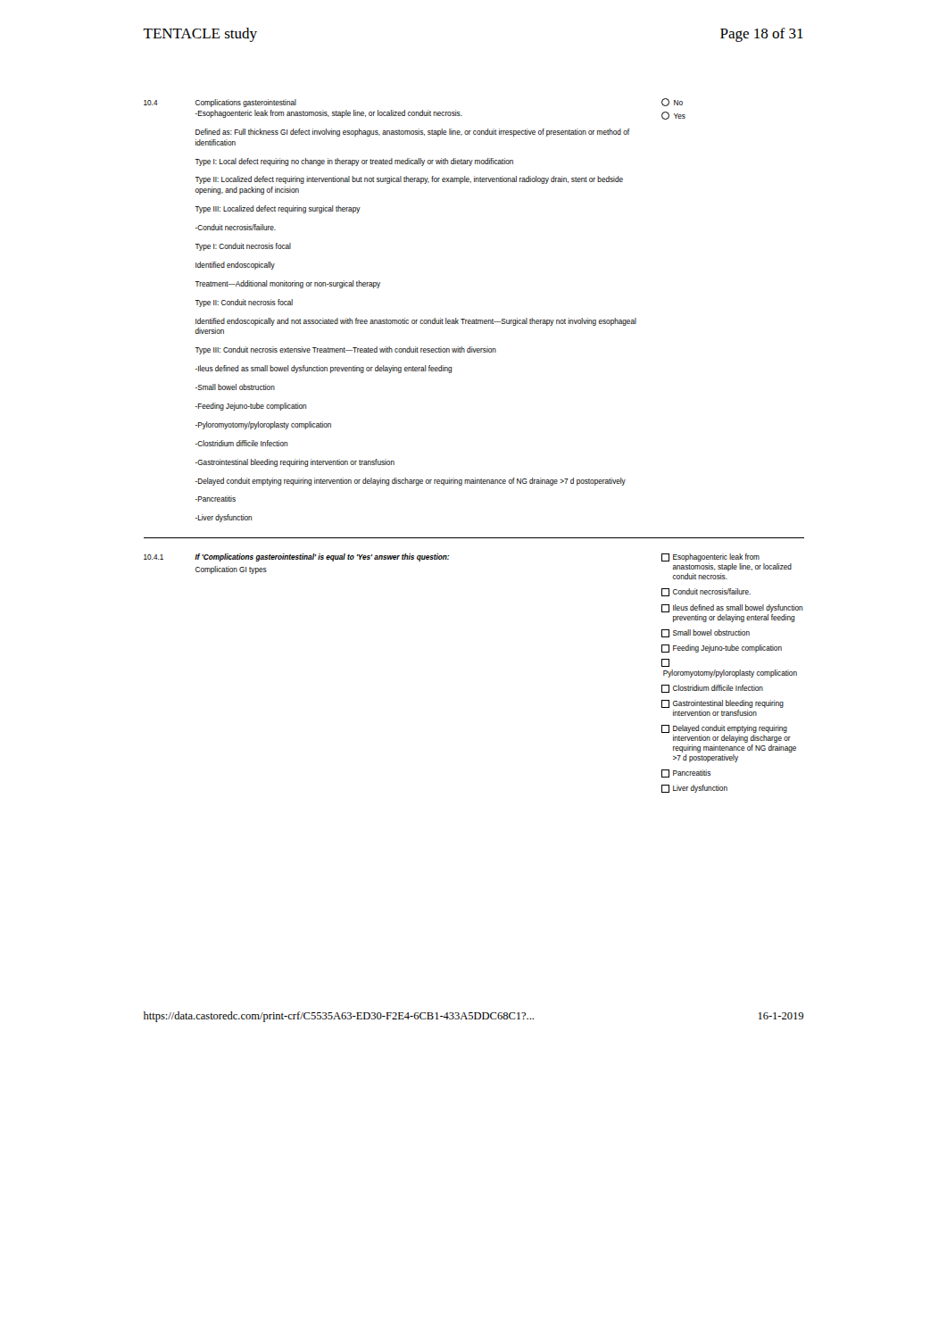TENTACLE study
Page 18 of 31
| 10.4 | Complications gasterointestinal -Esophagoenteric leak from anastomosis, staple line, or localized conduit necrosis. Defined as: Full thickness GI defect involving esophagus, anastomosis, staple line, or conduit irrespective of presentation or method of identification Type I: Local defect requiring no change in therapy or treated medically or with dietary modification Type II: Localized defect requiring interventional but not surgical therapy, for example, interventional radiology drain, stent or bedside opening, and packing of incision Type III: Localized defect requiring surgical therapy -Conduit necrosis/failure. Type I: Conduit necrosis focal Identified endoscopically Treatment—Additional monitoring or non-surgical therapy Type II: Conduit necrosis focal Identified endoscopically and not associated with free anastomotic or conduit leak Treatment—Surgical therapy not involving esophageal diversion Type III: Conduit necrosis extensive Treatment—Treated with conduit resection with diversion -Ileus defined as small bowel dysfunction preventing or delaying enteral feeding -Small bowel obstruction -Feeding Jejuno-tube complication -Pyloromyotomy/pyloroplasty complication -Clostridium difficile Infection -Gastrointestinal bleeding requiring intervention or transfusion -Delayed conduit emptying requiring intervention or delaying discharge or requiring maintenance of NG drainage >7 d postoperatively -Pancreatitis -Liver dysfunction | No Yes |
| 10.4.1 | If 'Complications gasterointestinal' is equal to 'Yes' answer this question: Complication GI types | Esophagoenteric leak from anastomosis, staple line, or localized conduit necrosis. Conduit necrosis/failure. Ileus defined as small bowel dysfunction preventing or delaying enteral feeding Small bowel obstruction Feeding Jejuno-tube complication Pyloromyotomy/pyloroplasty complication Clostridium difficile Infection Gastrointestinal bleeding requiring intervention or transfusion Delayed conduit emptying requiring intervention or delaying discharge or requiring maintenance of NG drainage >7 d postoperatively Pancreatitis Liver dysfunction |
https://data.castoredc.com/print-crf/C5535A63-ED30-F2E4-6CB1-433A5DDC68C1?...
16-1-2019